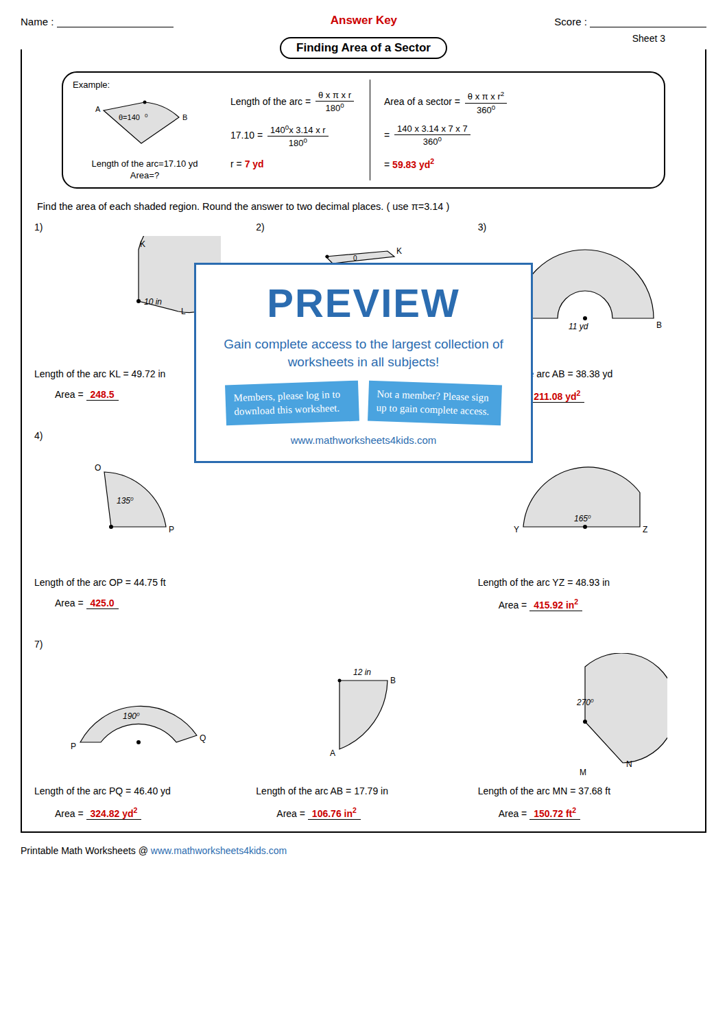Name :
Answer Key
Score :
Sheet 3 Finding Area of a Sector
Example:
A B θ=140 0
Length of the arc=17.10 yd
Area=?
Length of the arc = θ x π x r 1800
17.10 = 1400x 3.14 x r 1800
r = 7 yd
Area of a sector = θ x π x r2 3600
= 140 x 3.14 x 7 x 7 3600
= 59.83 yd2
Find the area of each shaded region. Round the answer to two decimal places. ( use π=3.14 )
1)
K L 10 in
Length of the arc KL = 49.72 in
Area = 248.5
2)
K 0
3)
A B 11 yd
Length of the arc AB = 38.38 yd
Area = 211.08 yd2
4)
O P 1350
Length of the arc OP = 44.75 ft
Area = 425.0
Y Z 1650
Length of the arc YZ = 48.93 in
Area = 415.92 in2
7)
P Q 1900
Length of the arc PQ = 46.40 yd
Area = 324.82 yd2
12 in B A
Length of the arc AB = 17.79 in
Area = 106.76 in2
2700 N M
Length of the arc MN = 37.68 ft
Area = 150.72 ft2
PREVIEW
Gain complete access to the largest collection of worksheets in all subjects!
Members, please log in to download this worksheet.
Not a member? Please sign up to gain complete access.
www.mathworksheets4kids.com
Printable Math Worksheets @ www.mathworksheets4kids.com